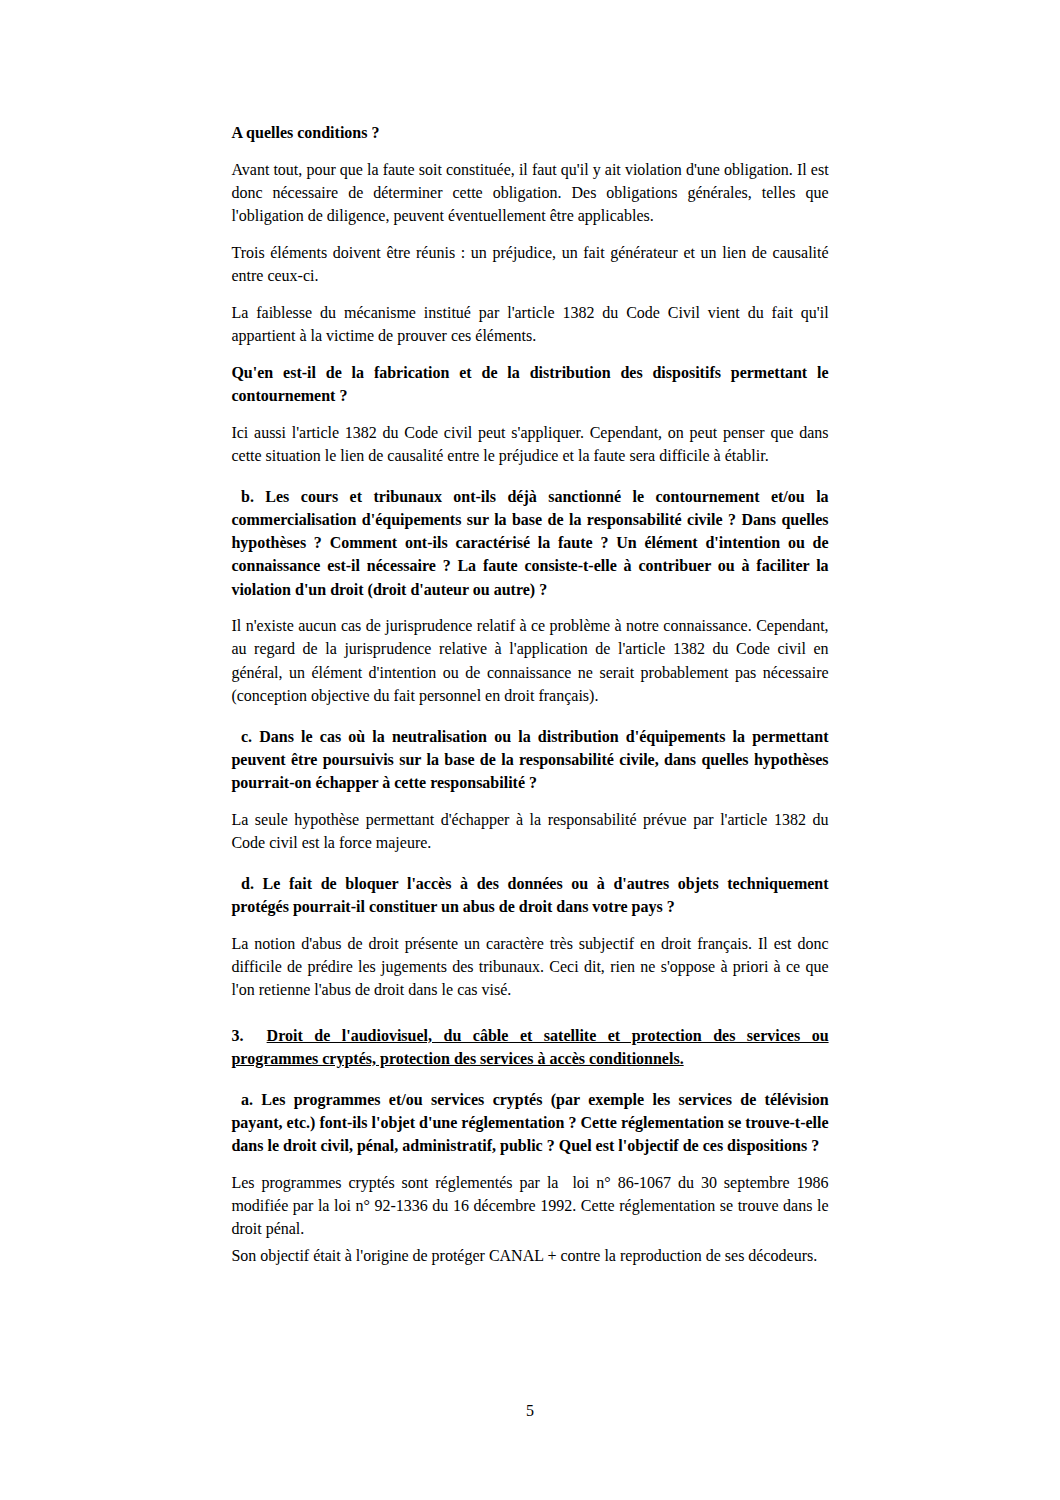A quelles conditions ?
Avant tout, pour que la faute soit constituée, il faut qu'il y ait violation d'une obligation. Il est donc nécessaire de déterminer cette obligation. Des obligations générales, telles que l'obligation de diligence, peuvent éventuellement être applicables.
Trois éléments doivent être réunis : un préjudice, un fait générateur et un lien de causalité entre ceux-ci.
La faiblesse du mécanisme institué par l'article 1382 du Code Civil vient du fait qu'il appartient à la victime de prouver ces éléments.
Qu'en est-il de la fabrication et de la distribution des dispositifs permettant le contournement ?
Ici aussi l'article 1382 du Code civil peut s'appliquer. Cependant, on peut penser que dans cette situation le lien de causalité entre le préjudice et la faute sera difficile à établir.
b. Les cours et tribunaux ont-ils déjà sanctionné le contournement et/ou la commercialisation d'équipements sur la base de la responsabilité civile ? Dans quelles hypothèses ? Comment ont-ils caractérisé la faute ? Un élément d'intention ou de connaissance est-il nécessaire ? La faute consiste-t-elle à contribuer ou à faciliter la violation d'un droit (droit d'auteur ou autre) ?
Il n'existe aucun cas de jurisprudence relatif à ce problème à notre connaissance. Cependant, au regard de la jurisprudence relative à l'application de l'article 1382 du Code civil en général, un élément d'intention ou de connaissance ne serait probablement pas nécessaire (conception objective du fait personnel en droit français).
c. Dans le cas où la neutralisation ou la distribution d'équipements la permettant peuvent être poursuivis sur la base de la responsabilité civile, dans quelles hypothèses pourrait-on échapper à cette responsabilité ?
La seule hypothèse permettant d'échapper à la responsabilité prévue par l'article 1382 du Code civil est la force majeure.
d. Le fait de bloquer l'accès à des données ou à d'autres objets techniquement protégés pourrait-il constituer un abus de droit dans votre pays ?
La notion d'abus de droit présente un caractère très subjectif en droit français. Il est donc difficile de prédire les jugements des tribunaux. Ceci dit, rien ne s'oppose à priori à ce que l'on retienne l'abus de droit dans le cas visé.
3. Droit de l'audiovisuel, du câble et satellite et protection des services ou programmes cryptés, protection des services à accès conditionnels.
a. Les programmes et/ou services cryptés (par exemple les services de télévision payant, etc.) font-ils l'objet d'une réglementation ? Cette réglementation se trouve-t-elle dans le droit civil, pénal, administratif, public ? Quel est l'objectif de ces dispositions ?
Les programmes cryptés sont réglementés par la loi n° 86-1067 du 30 septembre 1986 modifiée par la loi n° 92-1336 du 16 décembre 1992. Cette réglementation se trouve dans le droit pénal.
Son objectif était à l'origine de protéger CANAL + contre la reproduction de ses décodeurs.
5